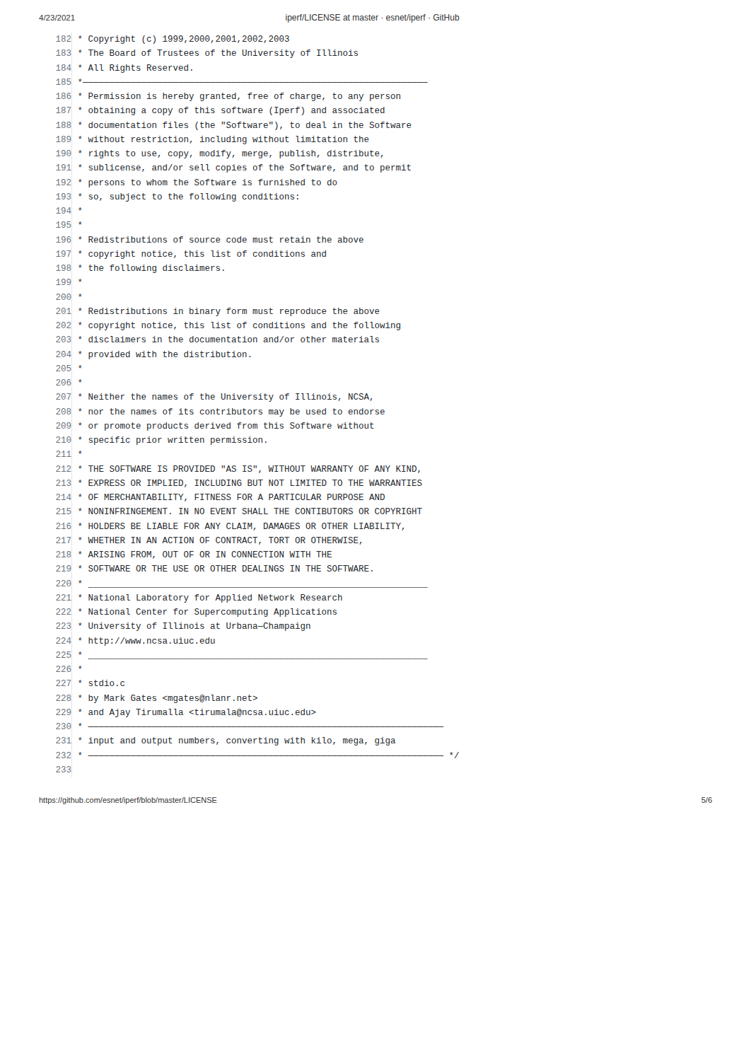4/23/2021
iperf/LICENSE at master · esnet/iperf · GitHub
| 182 | * Copyright (c) 1999,2000,2001,2002,2003 |
| 183 | * The Board of Trustees of the University of Illinois |
| 184 | * All Rights Reserved. |
| 185 | *————————————————————————————————————————————————————————————————— |
| 186 | * Permission is hereby granted, free of charge, to any person |
| 187 | * obtaining a copy of this software (Iperf) and associated |
| 188 | * documentation files (the "Software"), to deal in the Software |
| 189 | * without restriction, including without limitation the |
| 190 | * rights to use, copy, modify, merge, publish, distribute, |
| 191 | * sublicense, and/or sell copies of the Software, and to permit |
| 192 | * persons to whom the Software is furnished to do |
| 193 | * so, subject to the following conditions: |
| 194 | * |
| 195 | * |
| 196 | * Redistributions of source code must retain the above |
| 197 | * copyright notice, this list of conditions and |
| 198 | * the following disclaimers. |
| 199 | * |
| 200 | * |
| 201 | * Redistributions in binary form must reproduce the above |
| 202 | * copyright notice, this list of conditions and the following |
| 203 | * disclaimers in the documentation and/or other materials |
| 204 | * provided with the distribution. |
| 205 | * |
| 206 | * |
| 207 | * Neither the names of the University of Illinois, NCSA, |
| 208 | * nor the names of its contributors may be used to endorse |
| 209 | * or promote products derived from this Software without |
| 210 | * specific prior written permission. |
| 211 | * |
| 212 | * THE SOFTWARE IS PROVIDED "AS IS", WITHOUT WARRANTY OF ANY KIND, |
| 213 | * EXPRESS OR IMPLIED, INCLUDING BUT NOT LIMITED TO THE WARRANTIES |
| 214 | * OF MERCHANTABILITY, FITNESS FOR A PARTICULAR PURPOSE AND |
| 215 | * NONINFRINGEMENT. IN NO EVENT SHALL THE CONTIBUTORS OR COPYRIGHT |
| 216 | * HOLDERS BE LIABLE FOR ANY CLAIM, DAMAGES OR OTHER LIABILITY, |
| 217 | * WHETHER IN AN ACTION OF CONTRACT, TORT OR OTHERWISE, |
| 218 | * ARISING FROM, OUT OF OR IN CONNECTION WITH THE |
| 219 | * SOFTWARE OR THE USE OR OTHER DEALINGS IN THE SOFTWARE. |
| 220 | * ________________________________________________________________ |
| 221 | * National Laboratory for Applied Network Research |
| 222 | * National Center for Supercomputing Applications |
| 223 | * University of Illinois at Urbana—Champaign |
| 224 | * http://www.ncsa.uiuc.edu |
| 225 | * ________________________________________________________________ |
| 226 | * |
| 227 | * stdio.c |
| 228 | * by Mark Gates <mgates@nlanr.net> |
| 229 | * and Ajay Tirumalla <tirumala@ncsa.uiuc.edu> |
| 230 | * ——————————————————————————————————————————————————————————————————— |
| 231 | * input and output numbers, converting with kilo, mega, giga |
| 232 | * ——————————————————————————————————————————————————————————————————— */ |
| 233 | |
https://github.com/esnet/iperf/blob/master/LICENSE 5/6